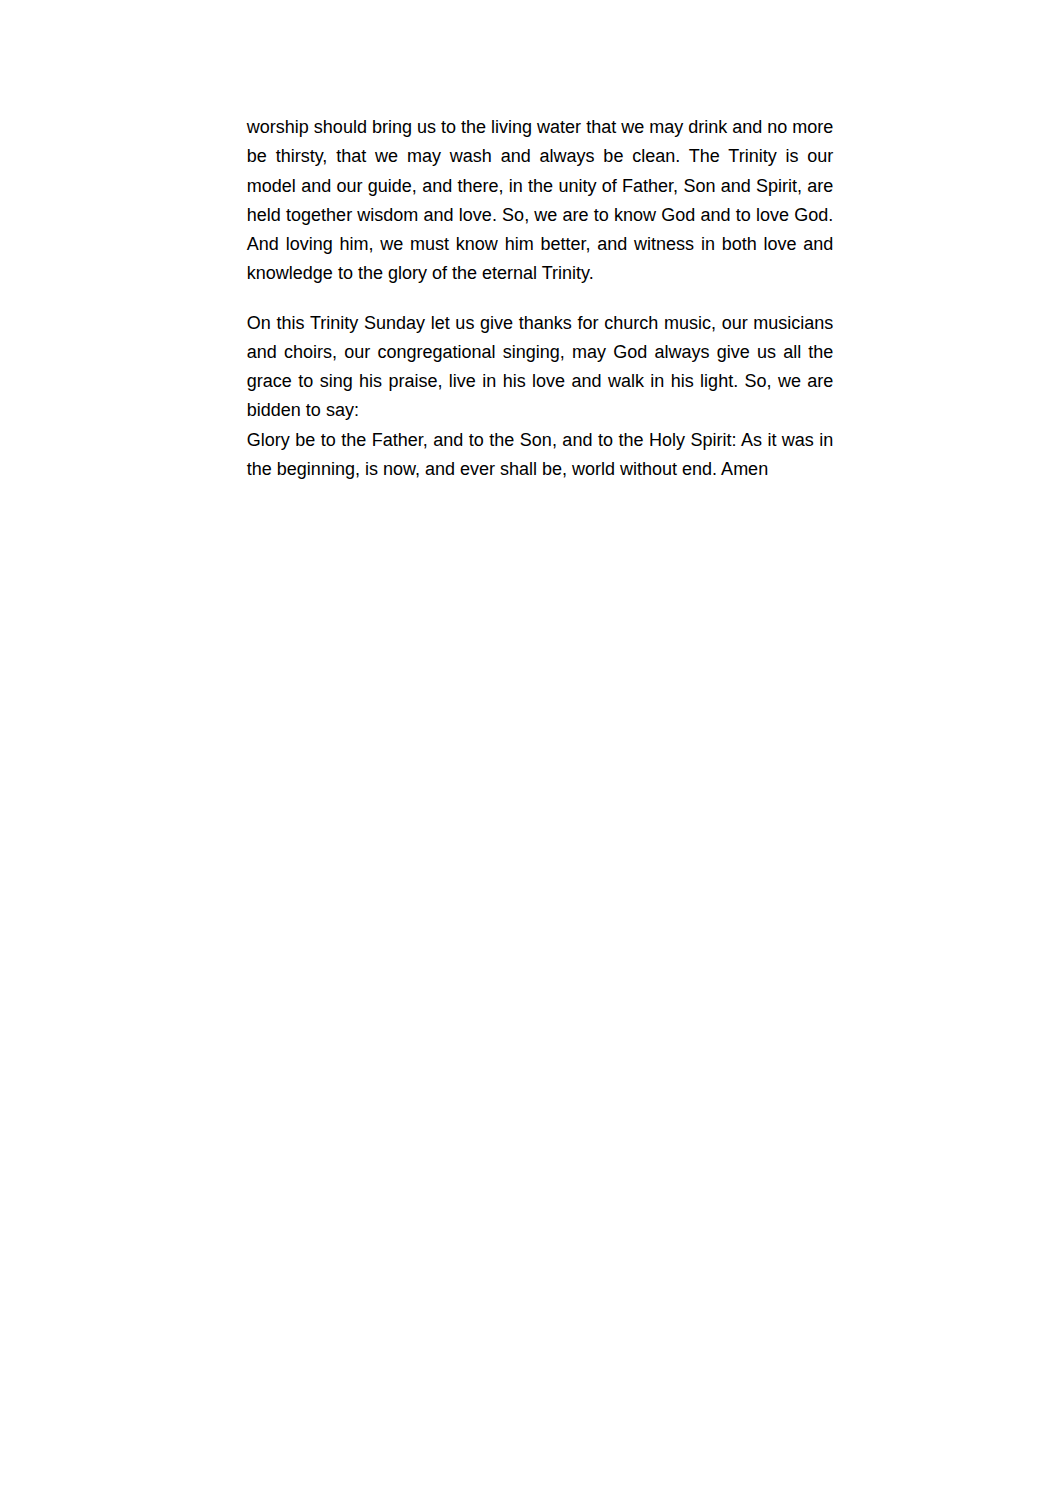worship should bring us to the living water that we may drink and no more be thirsty, that we may wash and always be clean. The Trinity is our model and our guide, and there, in the unity of Father, Son and Spirit, are held together wisdom and love. So, we are to know God and to love God. And loving him, we must know him better, and witness in both love and knowledge to the glory of the eternal Trinity.
On this Trinity Sunday let us give thanks for church music, our musicians and choirs, our congregational singing, may God always give us all the grace to sing his praise, live in his love and walk in his light. So, we are bidden to say:
Glory be to the Father, and to the Son, and to the Holy Spirit: As it was in the beginning, is now, and ever shall be, world without end. Amen